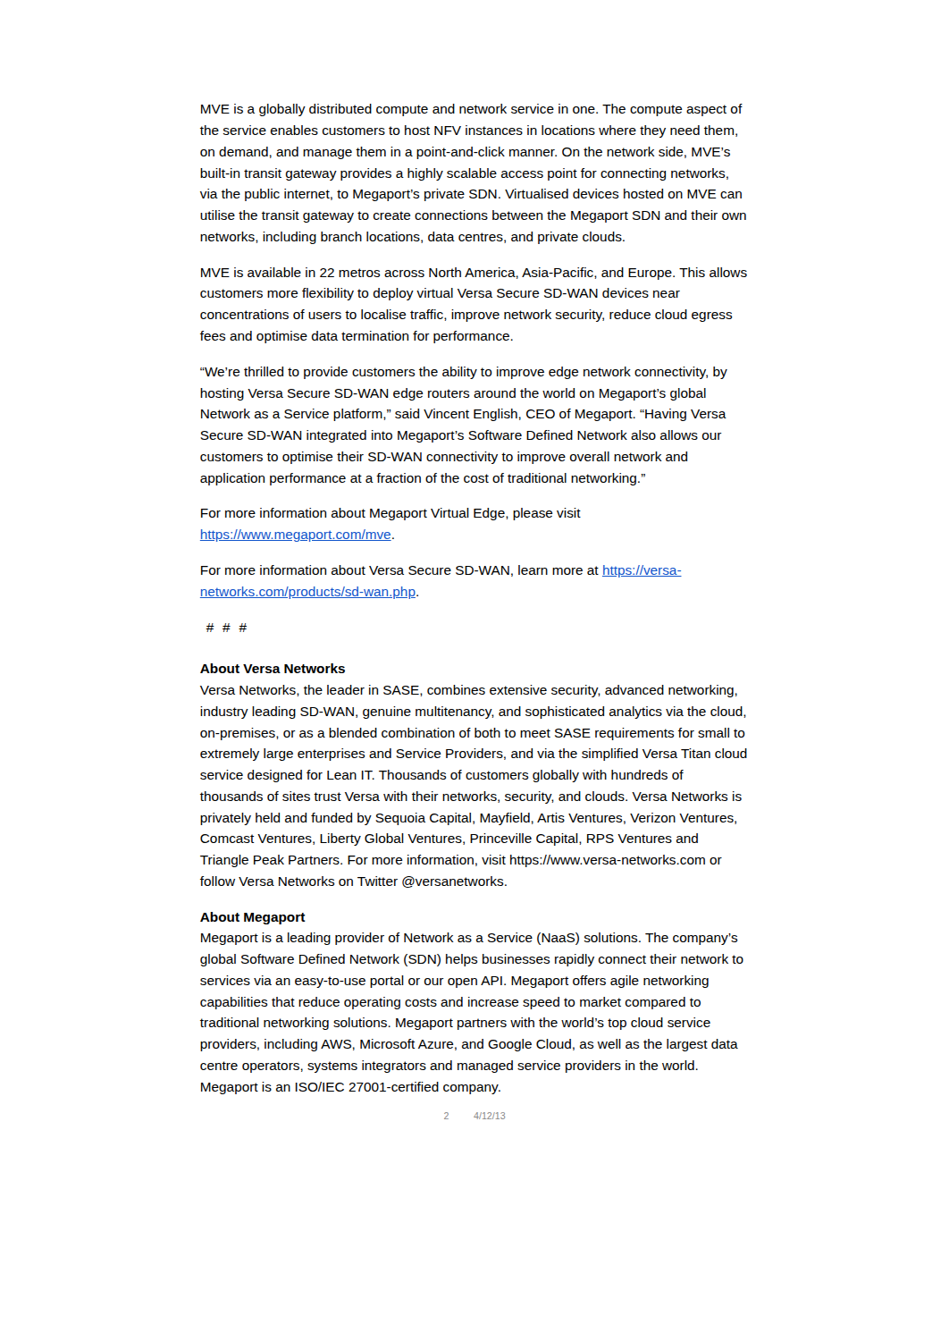MVE is a globally distributed compute and network service in one. The compute aspect of the service enables customers to host NFV instances in locations where they need them, on demand, and manage them in a point-and-click manner. On the network side, MVE’s built-in transit gateway provides a highly scalable access point for connecting networks, via the public internet, to Megaport’s private SDN. Virtualised devices hosted on MVE can utilise the transit gateway to create connections between the Megaport SDN and their own networks, including branch locations, data centres, and private clouds.
MVE is available in 22 metros across North America, Asia-Pacific, and Europe. This allows customers more flexibility to deploy virtual Versa Secure SD-WAN devices near concentrations of users to localise traffic, improve network security, reduce cloud egress fees and optimise data termination for performance.
“We’re thrilled to provide customers the ability to improve edge network connectivity, by hosting Versa Secure SD-WAN edge routers around the world on Megaport’s global Network as a Service platform,” said Vincent English, CEO of Megaport. “Having Versa Secure SD-WAN integrated into Megaport’s Software Defined Network also allows our customers to optimise their SD-WAN connectivity to improve overall network and application performance at a fraction of the cost of traditional networking.”
For more information about Megaport Virtual Edge, please visit https://www.megaport.com/mve.
For more information about Versa Secure SD-WAN, learn more at https://versa-networks.com/products/sd-wan.php.
# # #
About Versa Networks
Versa Networks, the leader in SASE, combines extensive security, advanced networking, industry leading SD-WAN, genuine multitenancy, and sophisticated analytics via the cloud, on-premises, or as a blended combination of both to meet SASE requirements for small to extremely large enterprises and Service Providers, and via the simplified Versa Titan cloud service designed for Lean IT. Thousands of customers globally with hundreds of thousands of sites trust Versa with their networks, security, and clouds. Versa Networks is privately held and funded by Sequoia Capital, Mayfield, Artis Ventures, Verizon Ventures, Comcast Ventures, Liberty Global Ventures, Princeville Capital, RPS Ventures and Triangle Peak Partners. For more information, visit https://www.versa-networks.com or follow Versa Networks on Twitter @versanetworks.
About Megaport
Megaport is a leading provider of Network as a Service (NaaS) solutions. The company’s global Software Defined Network (SDN) helps businesses rapidly connect their network to services via an easy-to-use portal or our open API. Megaport offers agile networking capabilities that reduce operating costs and increase speed to market compared to traditional networking solutions. Megaport partners with the world’s top cloud service providers, including AWS, Microsoft Azure, and Google Cloud, as well as the largest data centre operators, systems integrators and managed service providers in the world. Megaport is an ISO/IEC 27001-certified company.
24/12/13